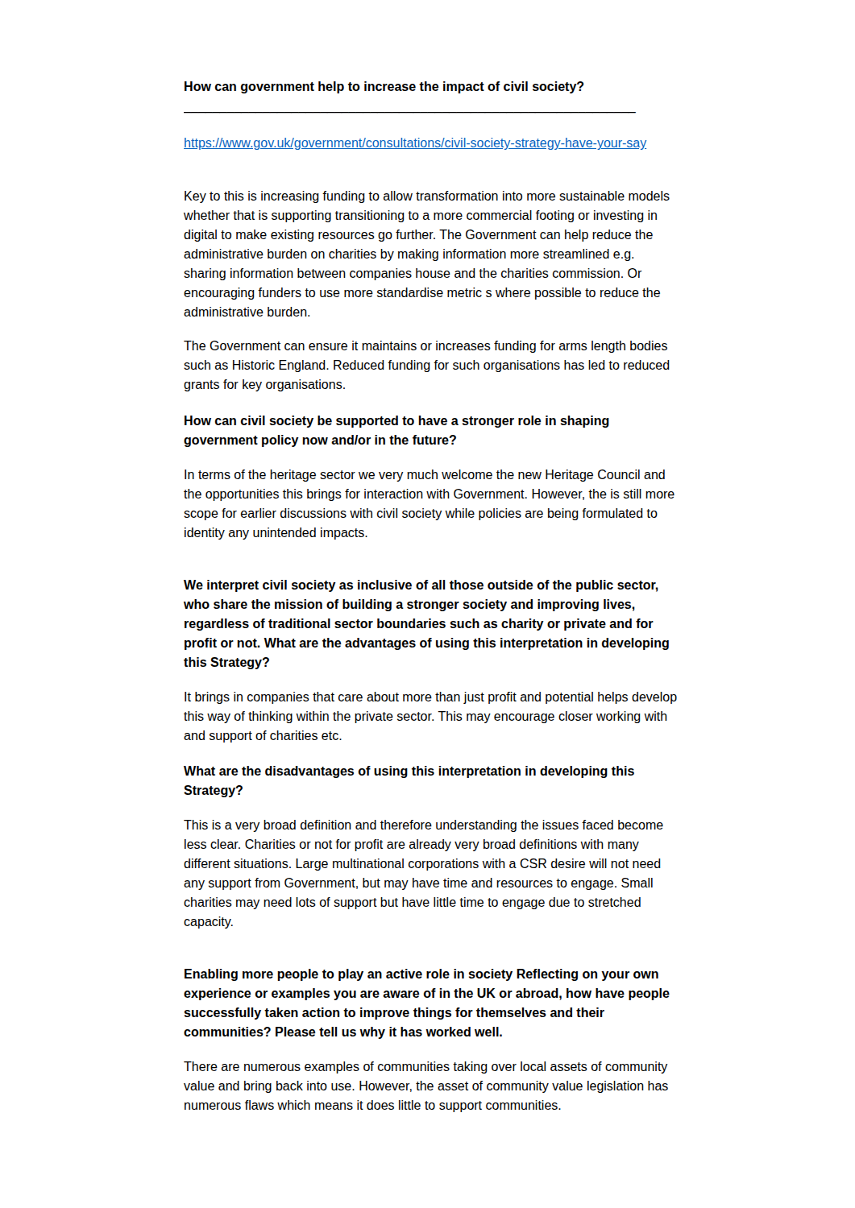How can government help to increase the impact of civil society?
_______________________________________________________________
https://www.gov.uk/government/consultations/civil-society-strategy-have-your-say
Key to this is increasing funding to allow transformation into more sustainable models whether that is supporting transitioning to a more commercial footing or investing in digital to make existing resources go further. The Government can help reduce the administrative burden on charities by making information more streamlined e.g. sharing information between companies house and the charities commission. Or encouraging funders to use more standardise metric s where possible to reduce the administrative burden.
The Government can ensure it maintains or increases funding for arms length bodies such as Historic England. Reduced funding for such organisations has led to reduced grants for key organisations.
How can civil society be supported to have a stronger role in shaping government policy now and/or in the future?
In terms of the heritage sector we very much welcome the new Heritage Council and the opportunities this brings for interaction with Government. However, the is still more scope for earlier discussions with civil society while policies are being formulated to identity any unintended impacts.
We interpret civil society as inclusive of all those outside of the public sector, who share the mission of building a stronger society and improving lives, regardless of traditional sector boundaries such as charity or private and for profit or not. What are the advantages of using this interpretation in developing this Strategy?
It brings in companies that care about more than just profit and potential helps develop this way of thinking within the private sector. This may encourage closer working with and support of charities etc.
What are the disadvantages of using this interpretation in developing this Strategy?
This is a very broad definition and therefore understanding the issues faced become less clear. Charities or not for profit are already very broad definitions with many different situations. Large multinational corporations with a CSR desire will not need any support from Government, but may have time and resources to engage. Small charities may need lots of support but have little time to engage due to stretched capacity.
Enabling more people to play an active role in society Reflecting on your own experience or examples you are aware of in the UK or abroad, how have people successfully taken action to improve things for themselves and their communities? Please tell us why it has worked well.
There are numerous examples of communities taking over local assets of community value and bring back into use. However, the asset of community value legislation has numerous flaws which means it does little to support communities.